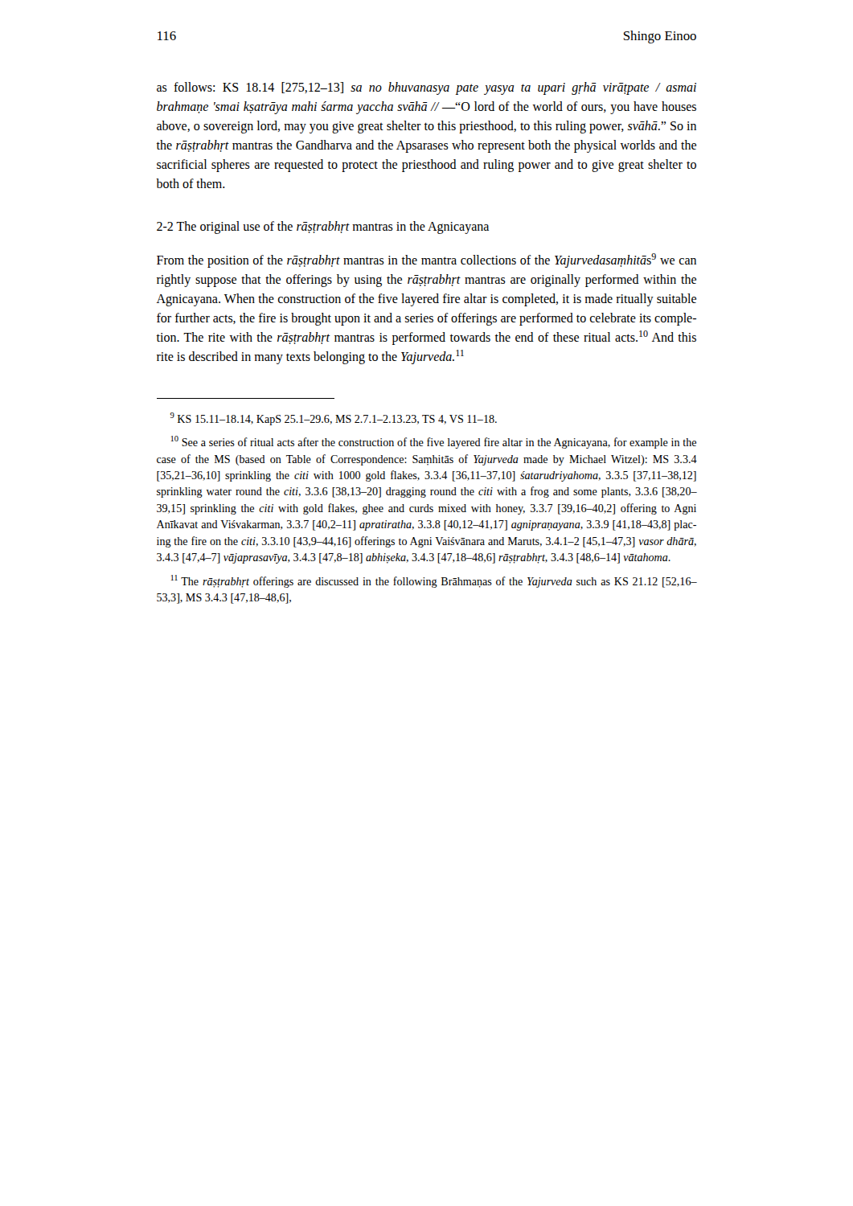116 Shingo Einoo
as follows: KS 18.14 [275,12–13] sa no bhuvanasya pate yasya ta upari gṛhā virāṭpate / asmai brahmaṇe 'smai kṣatrāya mahi śarma yaccha svāhā // —“O lord of the world of ours, you have houses above, o sovereign lord, may you give great shelter to this priesthood, to this ruling power, svāhā.” So in the rāṣṭrabhṛt mantras the Gandharva and the Apsarases who represent both the physical worlds and the sacrificial spheres are requested to protect the priesthood and ruling power and to give great shelter to both of them.
2-2 The original use of the rāṣṭrabhṛt mantras in the Agnicayana
From the position of the rāṣṭrabhṛt mantras in the mantra collections of the Yajurvedasaṃhitās9 we can rightly suppose that the offerings by using the rāṣṭrabhṛt mantras are originally performed within the Agnicayana. When the construction of the five layered fire altar is completed, it is made ritually suitable for further acts, the fire is brought upon it and a series of offerings are performed to celebrate its completion. The rite with the rāṣṭrabhṛt mantras is performed towards the end of these ritual acts.10 And this rite is described in many texts belonging to the Yajurveda.11
9 KS 15.11–18.14, KapS 25.1–29.6, MS 2.7.1–2.13.23, TS 4, VS 11–18.
10 See a series of ritual acts after the construction of the five layered fire altar in the Agnicayana, for example in the case of the MS (based on Table of Correspondence: Saṃhitās of Yajurveda made by Michael Witzel): MS 3.3.4 [35,21–36,10] sprinkling the citi with 1000 gold flakes, 3.3.4 [36,11–37,10] śatarudriyahoma, 3.3.5 [37,11–38,12] sprinkling water round the citi, 3.3.6 [38,13–20] dragging round the citi with a frog and some plants, 3.3.6 [38,20–39,15] sprinkling the citi with gold flakes, ghee and curds mixed with honey, 3.3.7 [39,16–40,2] offering to Agni Anīkavat and Viśvakarman, 3.3.7 [40,2–11] apratiratha, 3.3.8 [40,12–41,17] agnipraṇayana, 3.3.9 [41,18–43,8] placing the fire on the citi, 3.3.10 [43,9–44,16] offerings to Agni Vaiśvānara and Maruts, 3.4.1–2 [45,1–47,3] vasor dhārā, 3.4.3 [47,4–7] vājaprasavīya, 3.4.3 [47,8–18] abhiṣeka, 3.4.3 [47,18–48,6] rāṣṭrabhṛt, 3.4.3 [48,6–14] vātahoma.
11 The rāṣṭrabhṛt offerings are discussed in the following Brāhmaṇas of the Yajurveda such as KS 21.12 [52,16–53,3], MS 3.4.3 [47,18–48,6],